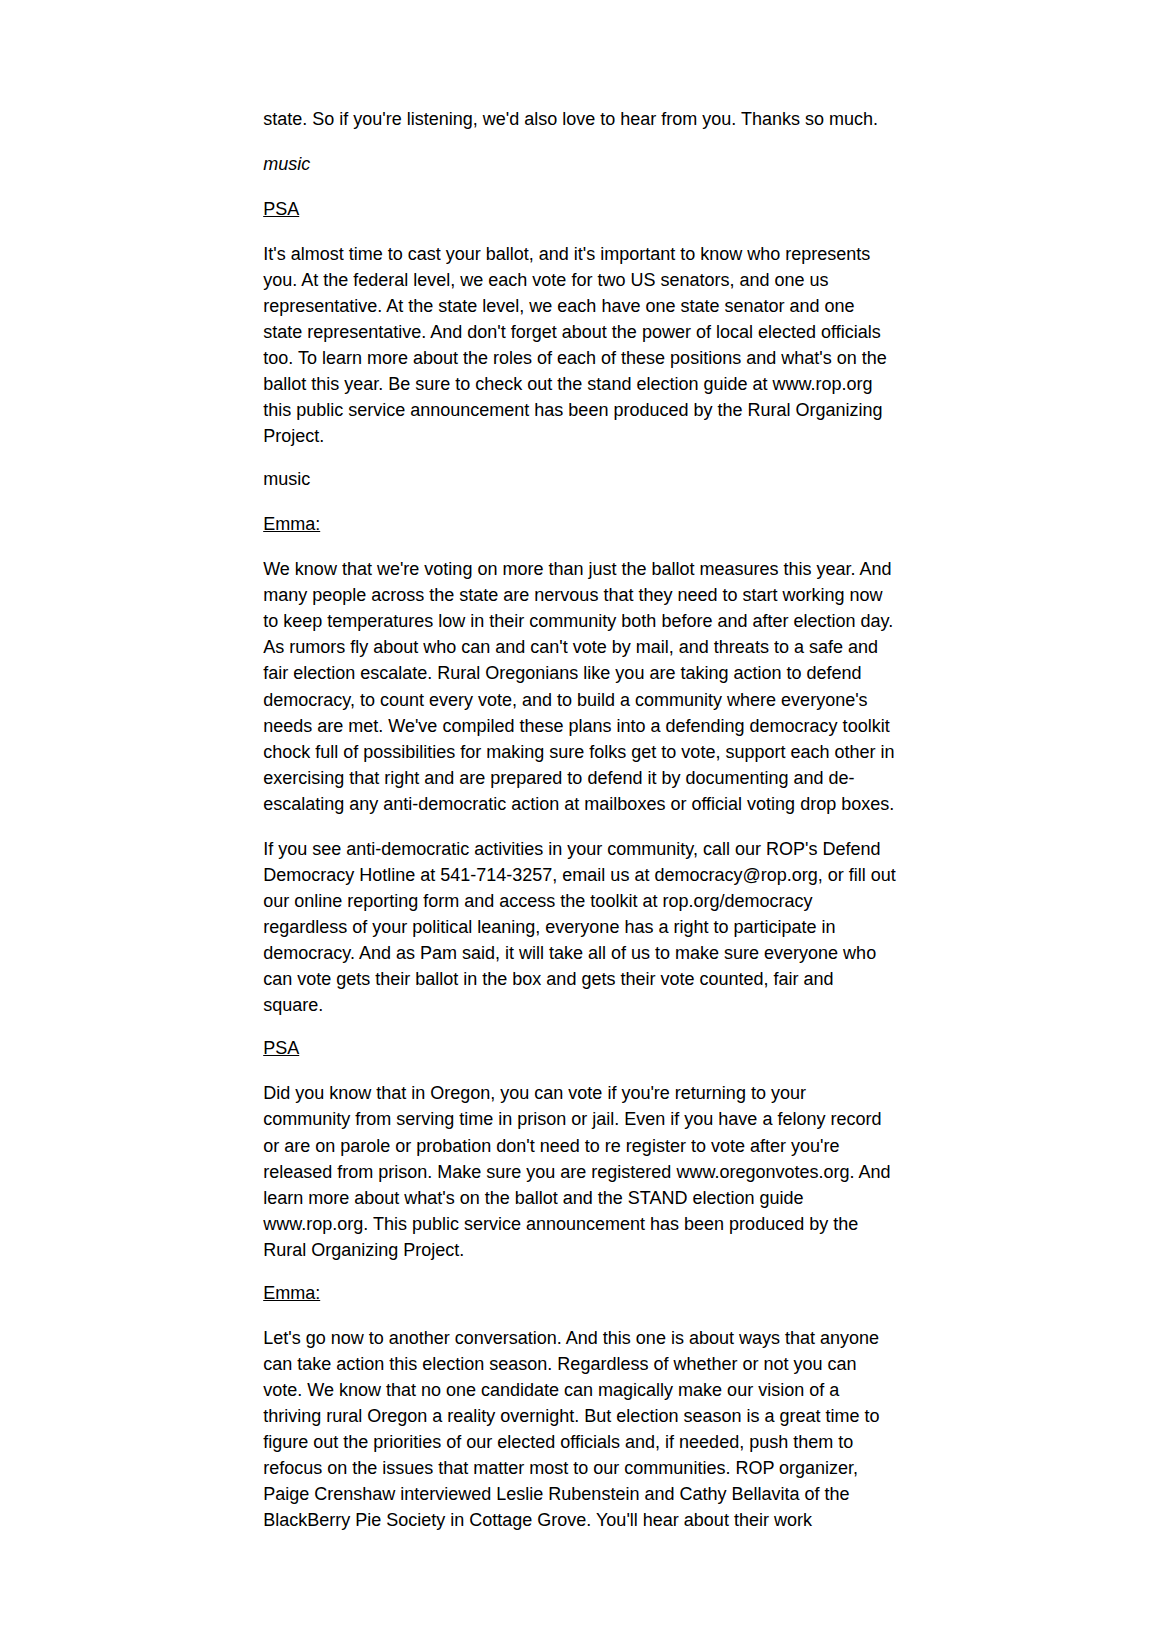state. So if you're listening, we'd also love to hear from you. Thanks so much.
music
PSA
It's almost time to cast your ballot, and it's important to know who represents you. At the federal level, we each vote for two US senators, and one us representative. At the state level, we each have one state senator and one state representative. And don't forget about the power of local elected officials too. To learn more about the roles of each of these positions and what's on the ballot this year. Be sure to check out the stand election guide at www.rop.org this public service announcement has been produced by the Rural Organizing Project.
music
Emma:
We know that we're voting on more than just the ballot measures this year. And many people across the state are nervous that they need to start working now to keep temperatures low in their community both before and after election day. As rumors fly about who can and can't vote by mail, and threats to a safe and fair election escalate. Rural Oregonians like you are taking action to defend democracy, to count every vote, and to build a community where everyone's needs are met. We've compiled these plans into a defending democracy toolkit chock full of possibilities for making sure folks get to vote, support each other in exercising that right and are prepared to defend it by documenting and de-escalating any anti-democratic action at mailboxes or official voting drop boxes.
If you see anti-democratic activities in your community, call our ROP's Defend Democracy Hotline at 541-714-3257, email us at democracy@rop.org, or fill out our online reporting form and access the toolkit at rop.org/democracy regardless of your political leaning, everyone has a right to participate in democracy. And as Pam said, it will take all of us to make sure everyone who can vote gets their ballot in the box and gets their vote counted, fair and square.
PSA
Did you know that in Oregon, you can vote if you're returning to your community from serving time in prison or jail. Even if you have a felony record or are on parole or probation don't need to re register to vote after you're released from prison. Make sure you are registered www.oregonvotes.org. And learn more about what's on the ballot and the STAND election guide www.rop.org. This public service announcement has been produced by the Rural Organizing Project.
Emma:
Let's go now to another conversation. And this one is about ways that anyone can take action this election season. Regardless of whether or not you can vote. We know that no one candidate can magically make our vision of a thriving rural Oregon a reality overnight. But election season is a great time to figure out the priorities of our elected officials and, if needed, push them to refocus on the issues that matter most to our communities. ROP organizer, Paige Crenshaw interviewed Leslie Rubenstein and Cathy Bellavita of the BlackBerry Pie Society in Cottage Grove. You'll hear about their work